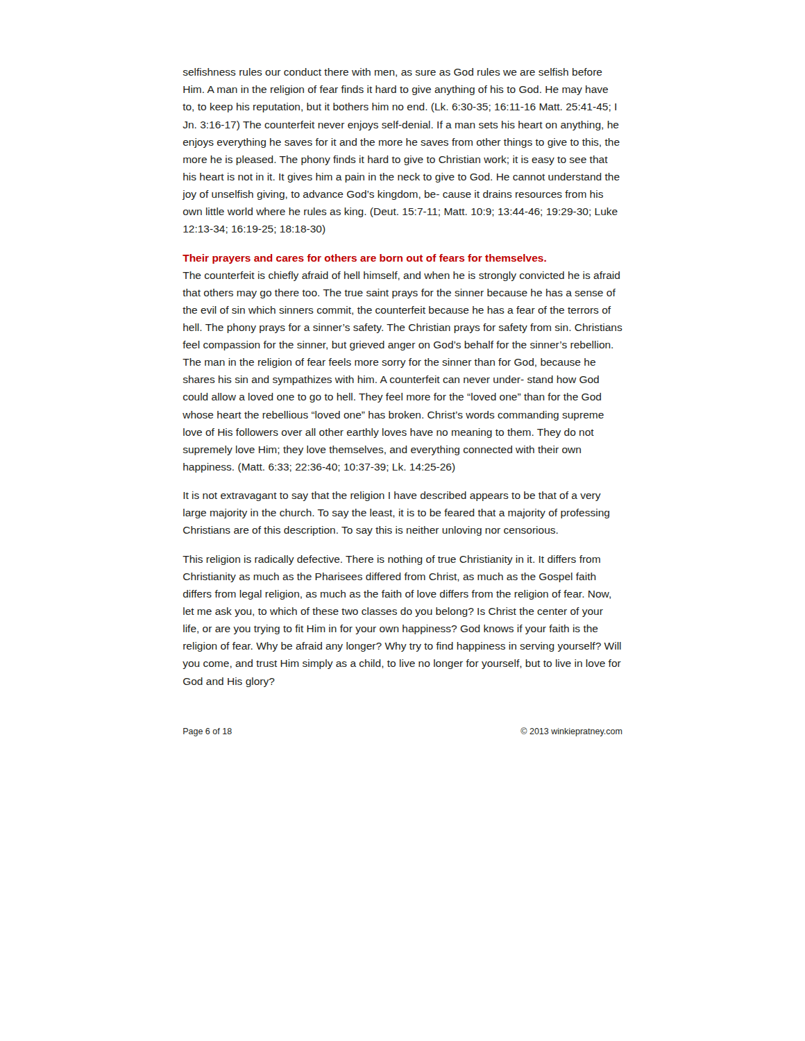selfishness rules our conduct there with men, as sure as God rules we are selfish before Him. A man in the religion of fear finds it hard to give anything of his to God. He may have to, to keep his reputation, but it bothers him no end. (Lk. 6:30-35; 16:11-16 Matt. 25:41-45; I Jn. 3:16-17) The counterfeit never enjoys self-denial. If a man sets his heart on anything, he enjoys everything he saves for it and the more he saves from other things to give to this, the more he is pleased. The phony finds it hard to give to Christian work; it is easy to see that his heart is not in it. It gives him a pain in the neck to give to God. He cannot understand the joy of unselfish giving, to advance God’s kingdom, be- cause it drains resources from his own little world where he rules as king. (Deut. 15:7-11; Matt. 10:9; 13:44-46; 19:29-30; Luke 12:13-34; 16:19-25; 18:18-30)
Their prayers and cares for others are born out of fears for themselves.
The counterfeit is chiefly afraid of hell himself, and when he is strongly convicted he is afraid that others may go there too. The true saint prays for the sinner because he has a sense of the evil of sin which sinners commit, the counterfeit because he has a fear of the terrors of hell. The phony prays for a sinner’s safety. The Christian prays for safety from sin. Christians feel compassion for the sinner, but grieved anger on God’s behalf for the sinner’s rebellion. The man in the religion of fear feels more sorry for the sinner than for God, because he shares his sin and sympathizes with him. A counterfeit can never under- stand how God could allow a loved one to go to hell. They feel more for the “loved one” than for the God whose heart the rebellious “loved one” has broken. Christ’s words commanding supreme love of His followers over all other earthly loves have no meaning to them. They do not supremely love Him; they love themselves, and everything connected with their own happiness. (Matt. 6:33; 22:36-40; 10:37-39; Lk. 14:25-26)
It is not extravagant to say that the religion I have described appears to be that of a very large majority in the church. To say the least, it is to be feared that a majority of professing Christians are of this description. To say this is neither unloving nor censorious.
This religion is radically defective. There is nothing of true Christianity in it. It differs from Christianity as much as the Pharisees differed from Christ, as much as the Gospel faith differs from legal religion, as much as the faith of love differs from the religion of fear. Now, let me ask you, to which of these two classes do you belong? Is Christ the center of your life, or are you trying to fit Him in for your own happiness? God knows if your faith is the religion of fear. Why be afraid any longer? Why try to find happiness in serving yourself? Will you come, and trust Him simply as a child, to live no longer for yourself, but to live in love for God and His glory?
Page 6 of 18 © 2013 winkiepratney.com